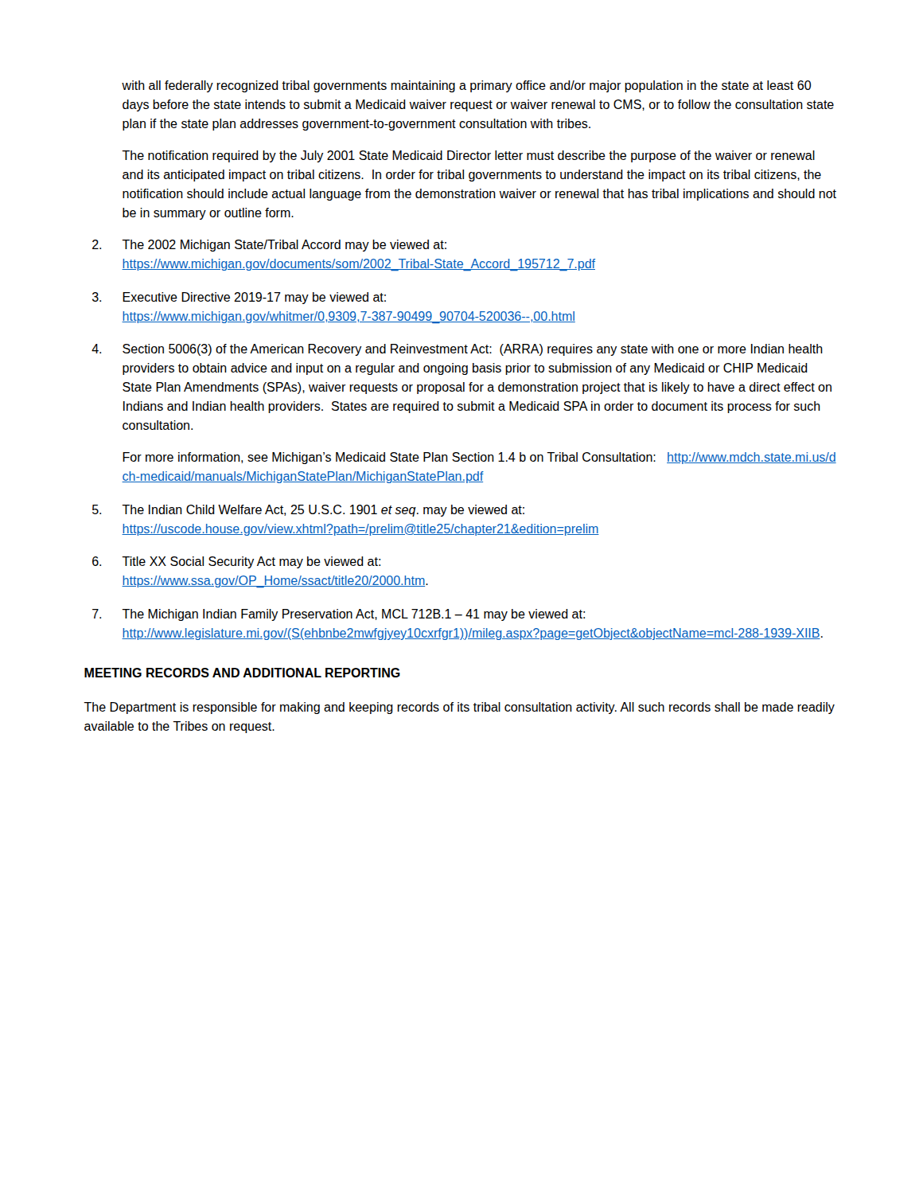with all federally recognized tribal governments maintaining a primary office and/or major population in the state at least 60 days before the state intends to submit a Medicaid waiver request or waiver renewal to CMS, or to follow the consultation state plan if the state plan addresses government-to-government consultation with tribes.
The notification required by the July 2001 State Medicaid Director letter must describe the purpose of the waiver or renewal and its anticipated impact on tribal citizens. In order for tribal governments to understand the impact on its tribal citizens, the notification should include actual language from the demonstration waiver or renewal that has tribal implications and should not be in summary or outline form.
2. The 2002 Michigan State/Tribal Accord may be viewed at:
https://www.michigan.gov/documents/som/2002_Tribal-State_Accord_195712_7.pdf
3. Executive Directive 2019-17 may be viewed at:
https://www.michigan.gov/whitmer/0,9309,7-387-90499_90704-520036--,00.html
4. Section 5006(3) of the American Recovery and Reinvestment Act: (ARRA) requires any state with one or more Indian health providers to obtain advice and input on a regular and ongoing basis prior to submission of any Medicaid or CHIP Medicaid State Plan Amendments (SPAs), waiver requests or proposal for a demonstration project that is likely to have a direct effect on Indians and Indian health providers. States are required to submit a Medicaid SPA in order to document its process for such consultation.
For more information, see Michigan’s Medicaid State Plan Section 1.4 b on Tribal Consultation: http://www.mdch.state.mi.us/dch-medicaid/manuals/MichiganStatePlan/MichiganStatePlan.pdf
5. The Indian Child Welfare Act, 25 U.S.C. 1901 et seq. may be viewed at:
https://uscode.house.gov/view.xhtml?path=/prelim@title25/chapter21&edition=prelim
6. Title XX Social Security Act may be viewed at:
https://www.ssa.gov/OP_Home/ssact/title20/2000.htm.
7. The Michigan Indian Family Preservation Act, MCL 712B.1 – 41 may be viewed at:
http://www.legislature.mi.gov/(S(ehbnbe2mwfgjyey10cxrfgr1))/mileg.aspx?page=getObject&objectName=mcl-288-1939-XIIB.
MEETING RECORDS AND ADDITIONAL REPORTING
The Department is responsible for making and keeping records of its tribal consultation activity. All such records shall be made readily available to the Tribes on request.